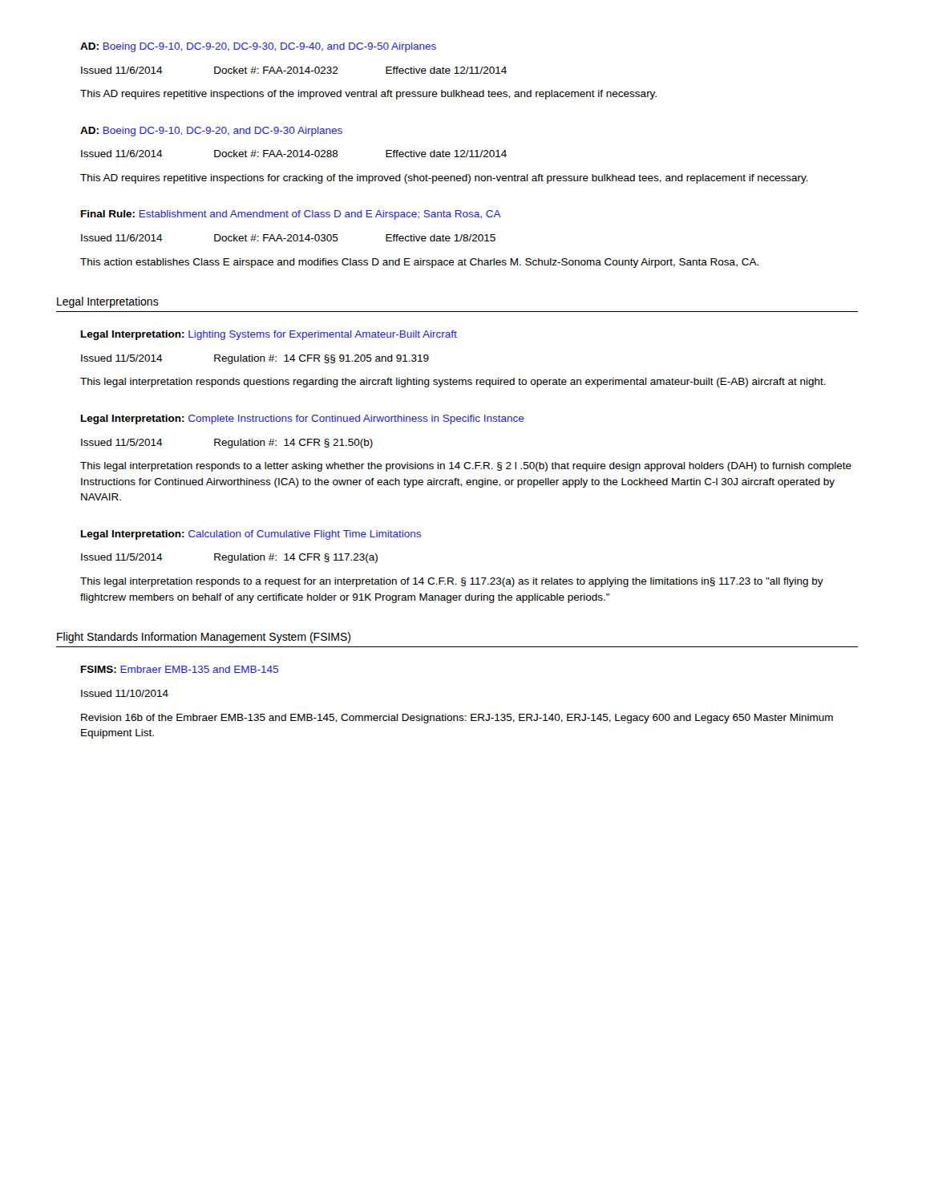AD: Boeing DC-9-10, DC-9-20, DC-9-30, DC-9-40, and DC-9-50 Airplanes
Issued 11/6/2014 Docket #: FAA-2014-0232 Effective date 12/11/2014
This AD requires repetitive inspections of the improved ventral aft pressure bulkhead tees, and replacement if necessary.
AD: Boeing DC-9-10, DC-9-20, and DC-9-30 Airplanes
Issued 11/6/2014 Docket #: FAA-2014-0288 Effective date 12/11/2014
This AD requires repetitive inspections for cracking of the improved (shot-peened) non-ventral aft pressure bulkhead tees, and replacement if necessary.
Final Rule: Establishment and Amendment of Class D and E Airspace; Santa Rosa, CA
Issued 11/6/2014 Docket #: FAA-2014-0305 Effective date 1/8/2015
This action establishes Class E airspace and modifies Class D and E airspace at Charles M. Schulz-Sonoma County Airport, Santa Rosa, CA.
Legal Interpretations
Legal Interpretation: Lighting Systems for Experimental Amateur-Built Aircraft
Issued 11/5/2014 Regulation #: 14 CFR §§ 91.205 and 91.319
This legal interpretation responds questions regarding the aircraft lighting systems required to operate an experimental amateur-built (E-AB) aircraft at night.
Legal Interpretation: Complete Instructions for Continued Airworthiness in Specific Instance
Issued 11/5/2014 Regulation #: 14 CFR § 21.50(b)
This legal interpretation responds to a letter asking whether the provisions in 14 C.F.R. § 2 l .50(b) that require design approval holders (DAH) to furnish complete Instructions for Continued Airworthiness (ICA) to the owner of each type aircraft, engine, or propeller apply to the Lockheed Martin C-l 30J aircraft operated by NAVAIR.
Legal Interpretation: Calculation of Cumulative Flight Time Limitations
Issued 11/5/2014 Regulation #: 14 CFR § 117.23(a)
This legal interpretation responds to a request for an interpretation of 14 C.F.R. § 117.23(a) as it relates to applying the limitations in§ 117.23 to "all flying by flightcrew members on behalf of any certificate holder or 91K Program Manager during the applicable periods."
Flight Standards Information Management System (FSIMS)
FSIMS: Embraer EMB-135 and EMB-145
Issued 11/10/2014
Revision 16b of the Embraer EMB-135 and EMB-145, Commercial Designations: ERJ-135, ERJ-140, ERJ-145, Legacy 600 and Legacy 650 Master Minimum Equipment List.